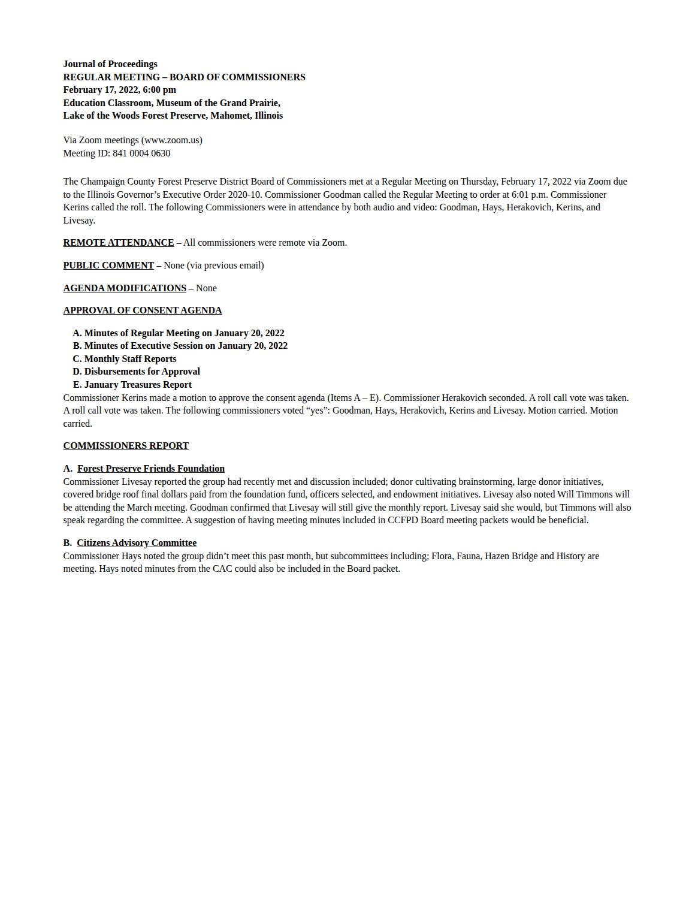Journal of Proceedings
REGULAR MEETING – BOARD OF COMMISSIONERS
February 17, 2022, 6:00 pm
Education Classroom, Museum of the Grand Prairie,
Lake of the Woods Forest Preserve, Mahomet, Illinois
Via Zoom meetings (www.zoom.us)
Meeting ID: 841 0004 0630
The Champaign County Forest Preserve District Board of Commissioners met at a Regular Meeting on Thursday, February 17, 2022 via Zoom due to the Illinois Governor’s Executive Order 2020-10. Commissioner Goodman called the Regular Meeting to order at 6:01 p.m. Commissioner Kerins called the roll. The following Commissioners were in attendance by both audio and video: Goodman, Hays, Herakovich, Kerins, and Livesay.
REMOTE ATTENDANCE
– All commissioners were remote via Zoom.
PUBLIC COMMENT
– None (via previous email)
AGENDA MODIFICATIONS
– None
APPROVAL OF CONSENT AGENDA
Minutes of Regular Meeting on January 20, 2022
Minutes of Executive Session on January 20, 2022
Monthly Staff Reports
Disbursements for Approval
January Treasures Report
Commissioner Kerins made a motion to approve the consent agenda (Items A – E). Commissioner Herakovich seconded. A roll call vote was taken. A roll call vote was taken. The following commissioners voted “yes”: Goodman, Hays, Herakovich, Kerins and Livesay. Motion carried. Motion carried.
COMMISSIONERS REPORT
A. Forest Preserve Friends Foundation
Commissioner Livesay reported the group had recently met and discussion included; donor cultivating brainstorming, large donor initiatives, covered bridge roof final dollars paid from the foundation fund, officers selected, and endowment initiatives. Livesay also noted Will Timmons will be attending the March meeting. Goodman confirmed that Livesay will still give the monthly report. Livesay said she would, but Timmons will also speak regarding the committee. A suggestion of having meeting minutes included in CCFPD Board meeting packets would be beneficial.
B. Citizens Advisory Committee
Commissioner Hays noted the group didn’t meet this past month, but subcommittees including; Flora, Fauna, Hazen Bridge and History are meeting. Hays noted minutes from the CAC could also be included in the Board packet.